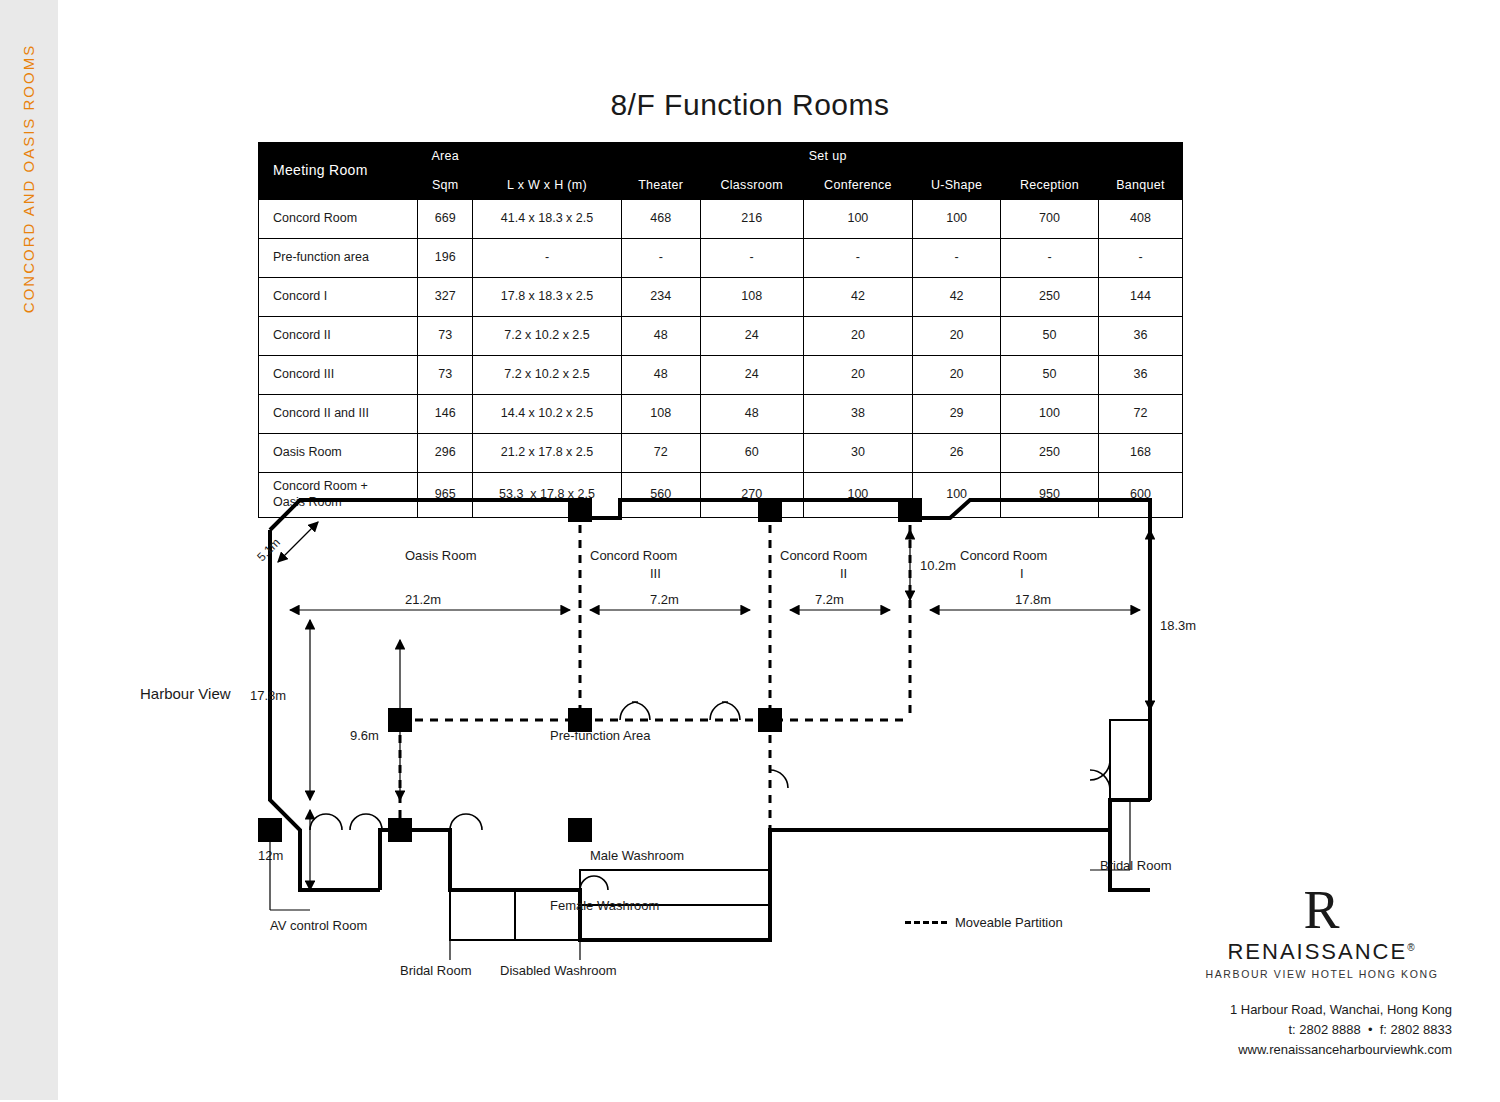CONCORD AND OASIS ROOMS
8/F Function Rooms
| Meeting Room | Area | Set up |
| --- | --- | --- |
| Sqm | L x W x H (m) | Theater | Classroom | Conference | U-Shape | Reception | Banquet |
| Concord Room | 669 | 41.4 x 18.3 x 2.5 | 468 | 216 | 100 | 100 | 700 | 408 |
| Pre-function area | 196 | - | - | - | - | - | - | - |
| Concord I | 327 | 17.8 x 18.3 x 2.5 | 234 | 108 | 42 | 42 | 250 | 144 |
| Concord II | 73 | 7.2 x 10.2 x 2.5 | 48 | 24 | 20 | 20 | 50 | 36 |
| Concord III | 73 | 7.2 x 10.2 x 2.5 | 48 | 24 | 20 | 20 | 50 | 36 |
| Concord II and III | 146 | 14.4 x 10.2 x 2.5 | 108 | 48 | 38 | 29 | 100 | 72 |
| Oasis Room | 296 | 21.2 x 17.8 x 2.5 | 72 | 60 | 30 | 26 | 250 | 168 |
| Concord Room + Oasis Room | 965 | 53.3 x 17.8 x 2.5 | 560 | 270 | 100 | 100 | 950 | 600 |
5.1m 21.2m 7.2m 7.2m 17.8m 17.8m 12m 9.6m 10.2m 18.3m Oasis Room Concord Room III Concord Room II Concord Room I Pre-function Area Male Washroom Female Washroom AV control Room Bridal Room Disabled Washroom Bridal Room
Harbour View
Moveable Partition
R
RENAISSANCE®
HARBOUR VIEW HOTEL HONG KONG
1 Harbour Road, Wanchai, Hong Kong
t: 2802 8888 • f: 2802 8833
www.renaissanceharbourviewhk.com